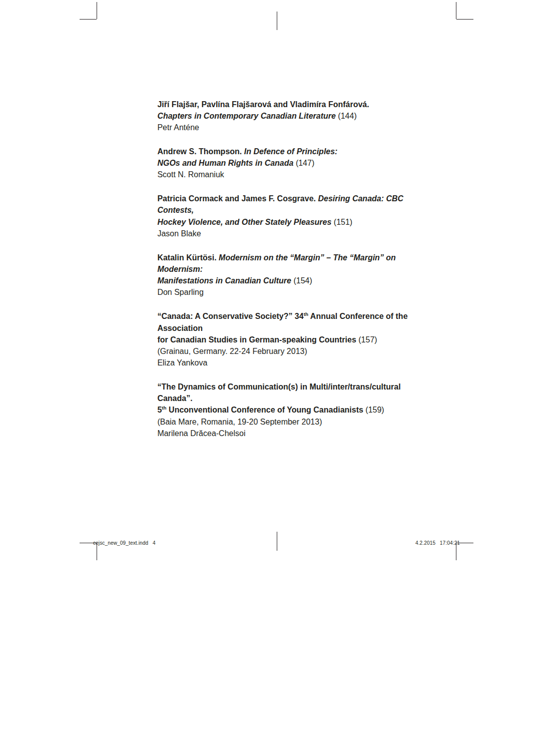Jiří Flajšar, Pavlína Flajšarová and Vladimíra Fonfárová.
Chapters in Contemporary Canadian Literature (144)
Petr Anténe
Andrew S. Thompson. In Defence of Principles:
NGOs and Human Rights in Canada (147)
Scott N. Romaniuk
Patricia Cormack and James F. Cosgrave. Desiring Canada: CBC Contests,
Hockey Violence, and Other Stately Pleasures (151)
Jason Blake
Katalin Kürtösi. Modernism on the “Margin” – The “Margin” on Modernism:
Manifestations in Canadian Culture (154)
Don Sparling
“Canada: A Conservative Society?” 34th Annual Conference of the Association
for Canadian Studies in German-speaking Countries (157)
(Grainau, Germany. 22-24 February 2013)
Eliza Yankova
“The Dynamics of Communication(s) in Multi/inter/trans/cultural Canada”.
5th Unconventional Conference of Young Canadianists (159)
(Baia Mare, Romania, 19-20 September 2013)
Marilena Drăcea-Chelsoi
cejsc_new_09_text.indd 4 4.2.2015 17:04:21